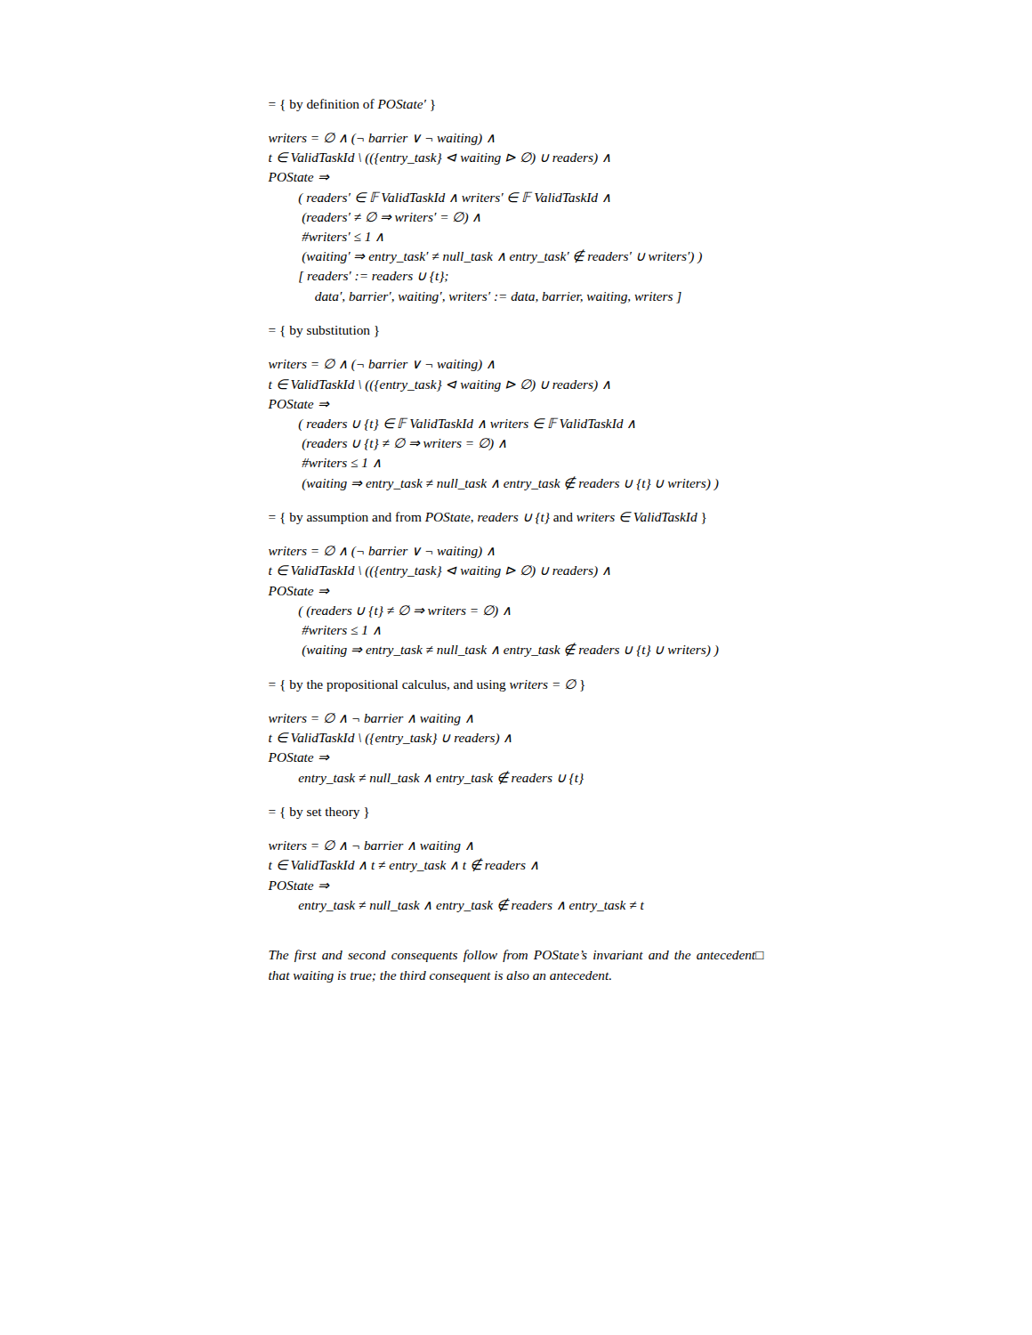= { by definition of POState′ }
writers = ∅ ∧ (¬ barrier ∨ ¬ waiting) ∧ t ∈ ValidTaskId \ (({entry_task} ⊲ waiting ⊳ ∅) ∪ readers) ∧ POState ⇒ ( readers′ ∈ 𝔽 ValidTaskId ∧ writers′ ∈ 𝔽 ValidTaskId ∧ (readers′ ≠ ∅ ⇒ writers′ = ∅) ∧ #writers′ ≤ 1 ∧ (waiting′ ⇒ entry_task′ ≠ null_task ∧ entry_task′ ∉ readers′ ∪ writers′) ) [ readers′ := readers ∪ {t}; data′, barrier′, waiting′, writers′ := data, barrier, waiting, writers ]
= { by substitution }
writers = ∅ ∧ (¬ barrier ∨ ¬ waiting) ∧ t ∈ ValidTaskId \ (({entry_task} ⊲ waiting ⊳ ∅) ∪ readers) ∧ POState ⇒ ( readers ∪ {t} ∈ 𝔽 ValidTaskId ∧ writers ∈ 𝔽 ValidTaskId ∧ (readers ∪ {t} ≠ ∅ ⇒ writers = ∅) ∧ #writers ≤ 1 ∧ (waiting ⇒ entry_task ≠ null_task ∧ entry_task ∉ readers ∪ {t} ∪ writers) )
= { by assumption and from POState, readers ∪ {t} and writers ∈ ValidTaskId }
writers = ∅ ∧ (¬ barrier ∨ ¬ waiting) ∧ t ∈ ValidTaskId \ (({entry_task} ⊲ waiting ⊳ ∅) ∪ readers) ∧ POState ⇒ ( (readers ∪ {t} ≠ ∅ ⇒ writers = ∅) ∧ #writers ≤ 1 ∧ (waiting ⇒ entry_task ≠ null_task ∧ entry_task ∉ readers ∪ {t} ∪ writers) )
= { by the propositional calculus, and using writers = ∅ }
writers = ∅ ∧ ¬ barrier ∧ waiting ∧ t ∈ ValidTaskId \ ({entry_task} ∪ readers) ∧ POState ⇒ entry_task ≠ null_task ∧ entry_task ∉ readers ∪ {t}
= { by set theory }
writers = ∅ ∧ ¬ barrier ∧ waiting ∧ t ∈ ValidTaskId ∧ t ≠ entry_task ∧ t ∉ readers ∧ POState ⇒ entry_task ≠ null_task ∧ entry_task ∉ readers ∧ entry_task ≠ t
□ The first and second consequents follow from POState’s invariant and the antecedent that waiting is true; the third consequent is also an antecedent.